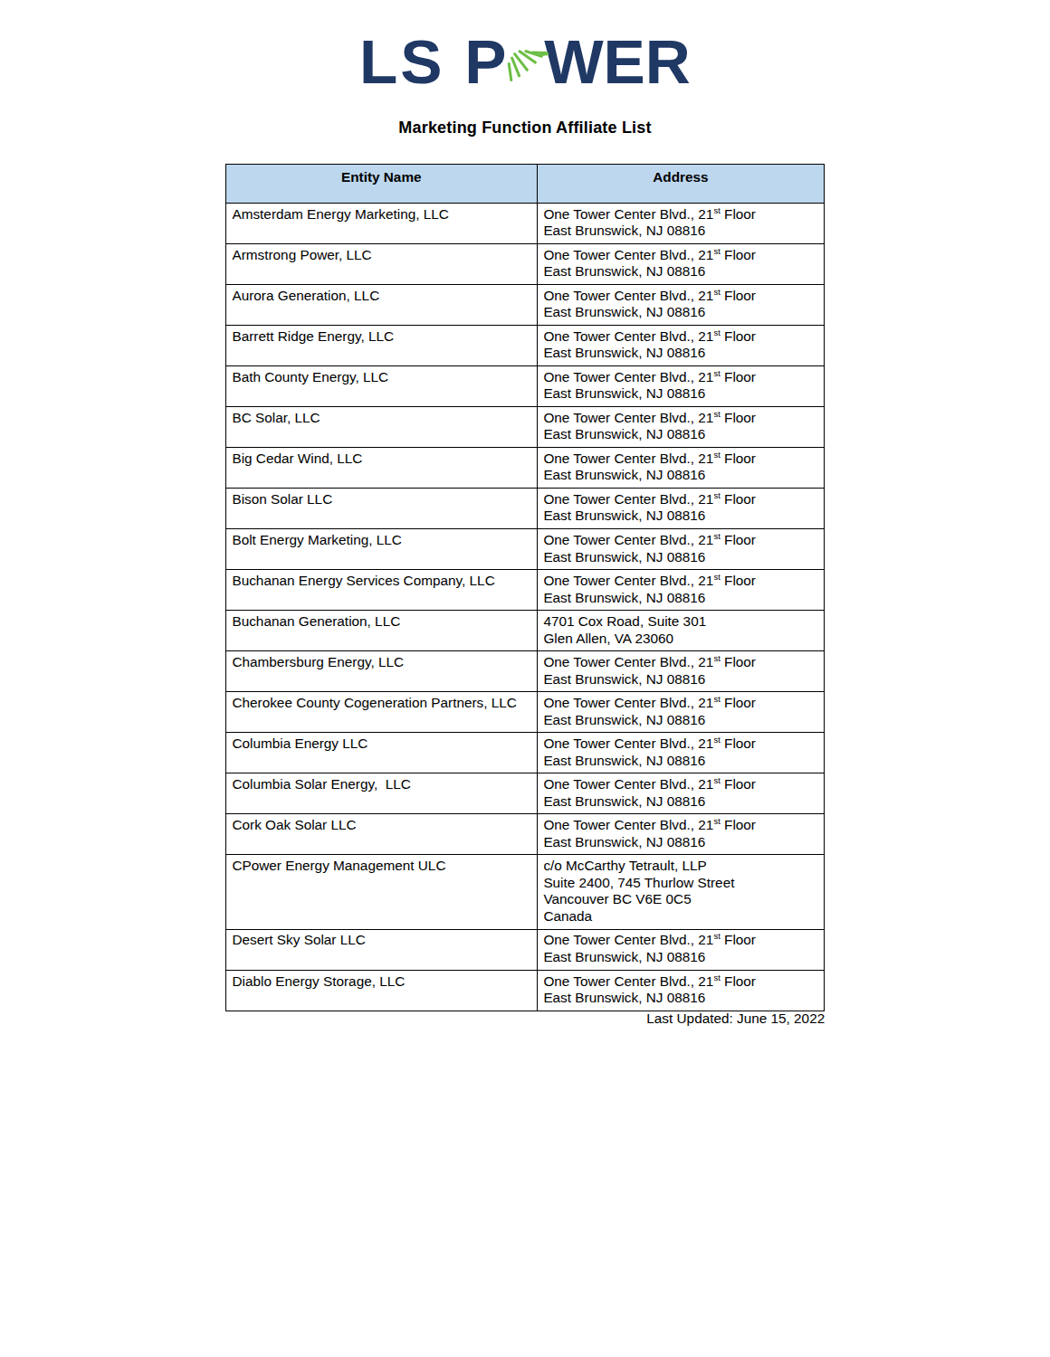LS P WER
Marketing Function Affiliate List
| Entity Name | Address |
| --- | --- |
| Amsterdam Energy Marketing, LLC | One Tower Center Blvd., 21 st Floor East Brunswick, NJ 08816 |
| Armstrong Power, LLC | One Tower Center Blvd., 21 st Floor East Brunswick, NJ 08816 |
| Aurora Generation, LLC | One Tower Center Blvd., 21 st Floor East Brunswick, NJ 08816 |
| Barrett Ridge Energy, LLC | One Tower Center Blvd., 21 st Floor East Brunswick, NJ 08816 |
| Bath County Energy, LLC | One Tower Center Blvd., 21 st Floor East Brunswick, NJ 08816 |
| BC Solar, LLC | One Tower Center Blvd., 21 st Floor East Brunswick, NJ 08816 |
| Big Cedar Wind, LLC | One Tower Center Blvd., 21 st Floor East Brunswick, NJ 08816 |
| Bison Solar LLC | One Tower Center Blvd., 21 st Floor East Brunswick, NJ 08816 |
| Bolt Energy Marketing, LLC | One Tower Center Blvd., 21 st Floor East Brunswick, NJ 08816 |
| Buchanan Energy Services Company, LLC | One Tower Center Blvd., 21 st Floor East Brunswick, NJ 08816 |
| Buchanan Generation, LLC | 4701 Cox Road, Suite 301 Glen Allen, VA 23060 |
| Chambersburg Energy, LLC | One Tower Center Blvd., 21 st Floor East Brunswick, NJ 08816 |
| Cherokee County Cogeneration Partners, LLC | One Tower Center Blvd., 21 st Floor East Brunswick, NJ 08816 |
| Columbia Energy LLC | One Tower Center Blvd., 21 st Floor East Brunswick, NJ 08816 |
| Columbia Solar Energy, LLC | One Tower Center Blvd., 21 st Floor East Brunswick, NJ 08816 |
| Cork Oak Solar LLC | One Tower Center Blvd., 21 st Floor East Brunswick, NJ 08816 |
| CPower Energy Management ULC | c/o McCarthy Tetrault, LLP Suite 2400, 745 Thurlow Street Vancouver BC V6E 0C5 Canada |
| Desert Sky Solar LLC | One Tower Center Blvd., 21 st Floor East Brunswick, NJ 08816 |
| Diablo Energy Storage, LLC | One Tower Center Blvd., 21 st Floor East Brunswick, NJ 08816 |
Last Updated: June 15, 2022